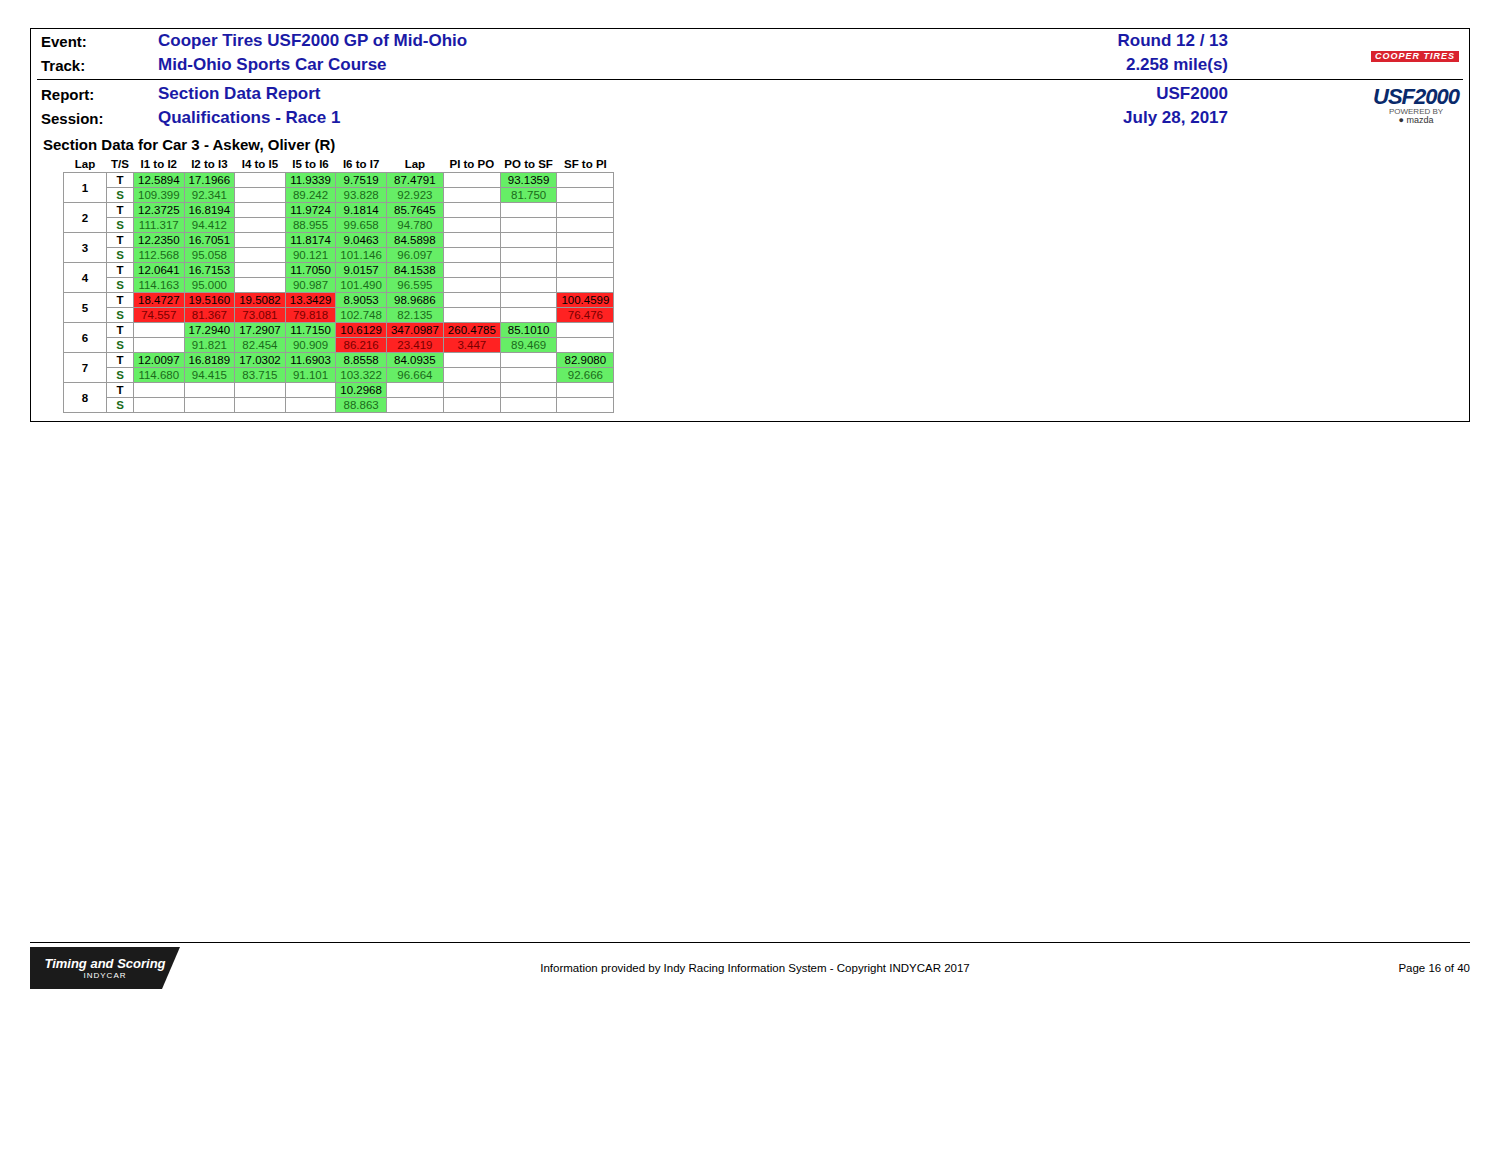| Event: | Cooper Tires USF2000 GP of Mid-Ohio | Round 12 / 13 | COOPER TIRES |
| Track: | Mid-Ohio Sports Car Course | 2.258 mile(s) |
| Report: | Section Data Report | USF2000 | USF2000 POWERED BY ● mazda |
| Session: | Qualifications - Race 1 | July 28, 2017 |
Section Data for Car 3 - Askew, Oliver (R)
| Lap | T/S | I1 to I2 | I2 to I3 | I4 to I5 | I5 to I6 | I6 to I7 | Lap | PI to PO | PO to SF | SF to PI |
| --- | --- | --- | --- | --- | --- | --- | --- | --- | --- | --- |
| 1 | T | 12.5894 | 17.1966 | | 11.9339 | 9.7519 | 87.4791 | | 93.1359 | |
| S | 109.399 | 92.341 | | 89.242 | 93.828 | 92.923 | | 81.750 | |
| 2 | T | 12.3725 | 16.8194 | | 11.9724 | 9.1814 | 85.7645 | | | |
| S | 111.317 | 94.412 | | 88.955 | 99.658 | 94.780 | | | |
| 3 | T | 12.2350 | 16.7051 | | 11.8174 | 9.0463 | 84.5898 | | | |
| S | 112.568 | 95.058 | | 90.121 | 101.146 | 96.097 | | | |
| 4 | T | 12.0641 | 16.7153 | | 11.7050 | 9.0157 | 84.1538 | | | |
| S | 114.163 | 95.000 | | 90.987 | 101.490 | 96.595 | | | |
| 5 | T | 18.4727 | 19.5160 | 19.5082 | 13.3429 | 8.9053 | 98.9686 | | | 100.4599 |
| S | 74.557 | 81.367 | 73.081 | 79.818 | 102.748 | 82.135 | | | 76.476 |
| 6 | T | | 17.2940 | 17.2907 | 11.7150 | 10.6129 | 347.0987 | 260.4785 | 85.1010 | |
| S | | 91.821 | 82.454 | 90.909 | 86.216 | 23.419 | 3.447 | 89.469 | |
| 7 | T | 12.0097 | 16.8189 | 17.0302 | 11.6903 | 8.8558 | 84.0935 | | | 82.9080 |
| S | 114.680 | 94.415 | 83.715 | 91.101 | 103.322 | 96.664 | | | 92.666 |
| 8 | T | | | | | 10.2968 | | | | |
| S | | | | | 88.863 | | | | |
Timing and Scoring
INDYCAR
Information provided by Indy Racing Information System - Copyright INDYCAR 2017
Page 16 of 40